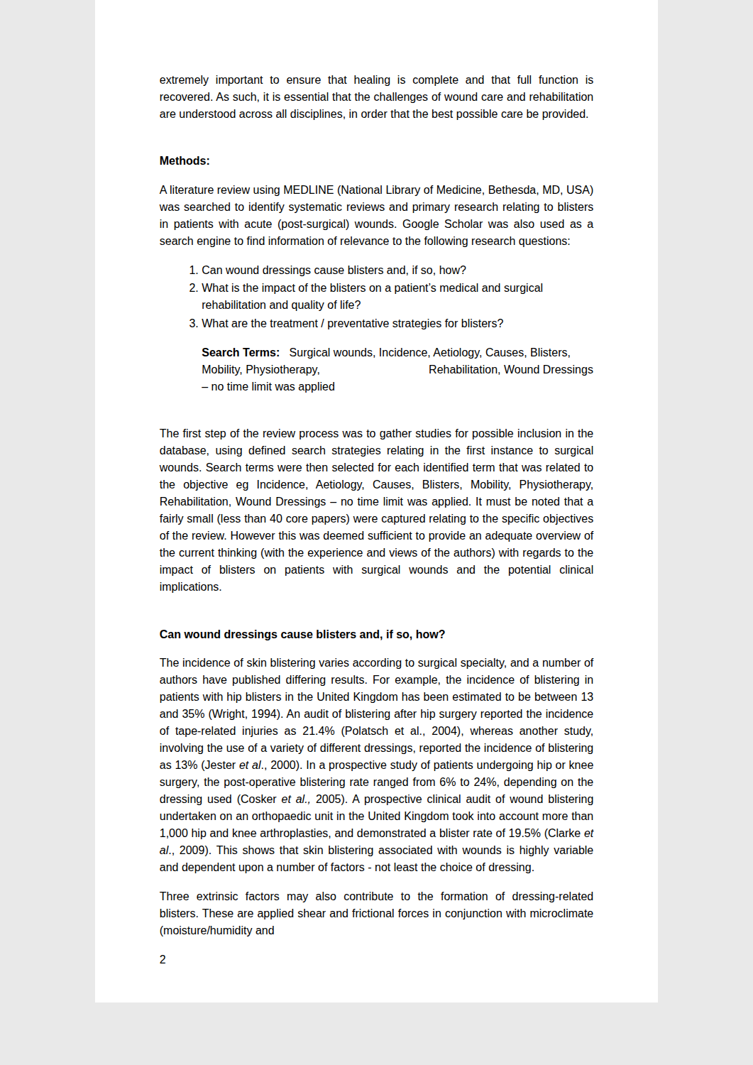extremely important to ensure that healing is complete and that full function is recovered. As such, it is essential that the challenges of wound care and rehabilitation are understood across all disciplines, in order that the best possible care be provided.
Methods:
A literature review using MEDLINE (National Library of Medicine, Bethesda, MD, USA) was searched to identify systematic reviews and primary research relating to blisters in patients with acute (post-surgical) wounds. Google Scholar was also used as a search engine to find information of relevance to the following research questions:
Can wound dressings cause blisters and, if so, how?
What is the impact of the blisters on a patient’s medical and surgical rehabilitation and quality of life?
What are the treatment / preventative strategies for blisters?
Search Terms: Surgical wounds, Incidence, Aetiology, Causes, Blisters, Mobility, Physiotherapy, Rehabilitation, Wound Dressings – no time limit was applied
The first step of the review process was to gather studies for possible inclusion in the database, using defined search strategies relating in the first instance to surgical wounds. Search terms were then selected for each identified term that was related to the objective eg Incidence, Aetiology, Causes, Blisters, Mobility, Physiotherapy, Rehabilitation, Wound Dressings – no time limit was applied. It must be noted that a fairly small (less than 40 core papers) were captured relating to the specific objectives of the review. However this was deemed sufficient to provide an adequate overview of the current thinking (with the experience and views of the authors) with regards to the impact of blisters on patients with surgical wounds and the potential clinical implications.
Can wound dressings cause blisters and, if so, how?
The incidence of skin blistering varies according to surgical specialty, and a number of authors have published differing results. For example, the incidence of blistering in patients with hip blisters in the United Kingdom has been estimated to be between 13 and 35% (Wright, 1994). An audit of blistering after hip surgery reported the incidence of tape-related injuries as 21.4% (Polatsch et al., 2004), whereas another study, involving the use of a variety of different dressings, reported the incidence of blistering as 13% (Jester et al., 2000). In a prospective study of patients undergoing hip or knee surgery, the post-operative blistering rate ranged from 6% to 24%, depending on the dressing used (Cosker et al., 2005). A prospective clinical audit of wound blistering undertaken on an orthopaedic unit in the United Kingdom took into account more than 1,000 hip and knee arthroplasties, and demonstrated a blister rate of 19.5% (Clarke et al., 2009). This shows that skin blistering associated with wounds is highly variable and dependent upon a number of factors - not least the choice of dressing.
Three extrinsic factors may also contribute to the formation of dressing-related blisters. These are applied shear and frictional forces in conjunction with microclimate (moisture/humidity and
2